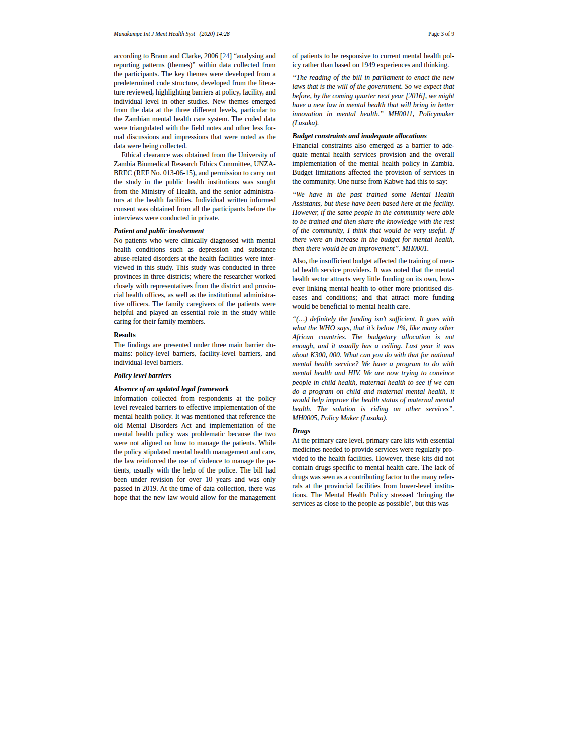Munakampe Int J Ment Health Syst (2020) 14:28
Page 3 of 9
according to Braun and Clarke, 2006 [24] “analysing and reporting patterns (themes)” within data collected from the participants. The key themes were developed from a predetermined code structure, developed from the literature reviewed, highlighting barriers at policy, facility, and individual level in other studies. New themes emerged from the data at the three different levels, particular to the Zambian mental health care system. The coded data were triangulated with the field notes and other less formal discussions and impressions that were noted as the data were being collected.
Ethical clearance was obtained from the University of Zambia Biomedical Research Ethics Committee, UNZA-BREC (REF No. 013-06-15), and permission to carry out the study in the public health institutions was sought from the Ministry of Health, and the senior administrators at the health facilities. Individual written informed consent was obtained from all the participants before the interviews were conducted in private.
Patient and public involvement
No patients who were clinically diagnosed with mental health conditions such as depression and substance abuse-related disorders at the health facilities were interviewed in this study. This study was conducted in three provinces in three districts; where the researcher worked closely with representatives from the district and provincial health offices, as well as the institutional administrative officers. The family caregivers of the patients were helpful and played an essential role in the study while caring for their family members.
Results
The findings are presented under three main barrier domains: policy-level barriers, facility-level barriers, and individual-level barriers.
Policy level barriers
Absence of an updated legal framework
Information collected from respondents at the policy level revealed barriers to effective implementation of the mental health policy. It was mentioned that reference the old Mental Disorders Act and implementation of the mental health policy was problematic because the two were not aligned on how to manage the patients. While the policy stipulated mental health management and care, the law reinforced the use of violence to manage the patients, usually with the help of the police. The bill had been under revision for over 10 years and was only passed in 2019. At the time of data collection, there was hope that the new law would allow for the management of patients to be responsive to current mental health policy rather than based on 1949 experiences and thinking.
“The reading of the bill in parliament to enact the new laws that is the will of the government. So we expect that before, by the coming quarter next year [2016], we might have a new law in mental health that will bring in better innovation in mental health.” MH0011, Policymaker (Lusaka).
Budget constraints and inadequate allocations
Financial constraints also emerged as a barrier to adequate mental health services provision and the overall implementation of the mental health policy in Zambia. Budget limitations affected the provision of services in the community. One nurse from Kabwe had this to say:
“We have in the past trained some Mental Health Assistants, but these have been based here at the facility. However, if the same people in the community were able to be trained and then share the knowledge with the rest of the community, I think that would be very useful. If there were an increase in the budget for mental health, then there would be an improvement”. MH0001.
Also, the insufficient budget affected the training of mental health service providers. It was noted that the mental health sector attracts very little funding on its own, however linking mental health to other more prioritised diseases and conditions; and that attract more funding would be beneficial to mental health care.
“(…) definitely the funding isn’t sufficient. It goes with what the WHO says, that it’s below 1%, like many other African countries. The budgetary allocation is not enough, and it usually has a ceiling. Last year it was about K300, 000. What can you do with that for national mental health service? We have a program to do with mental health and HIV. We are now trying to convince people in child health, maternal health to see if we can do a program on child and maternal mental health, it would help improve the health status of maternal mental health. The solution is riding on other services”. MH0005, Policy Maker (Lusaka).
Drugs
At the primary care level, primary care kits with essential medicines needed to provide services were regularly provided to the health facilities. However, these kits did not contain drugs specific to mental health care. The lack of drugs was seen as a contributing factor to the many referrals at the provincial facilities from lower-level institutions. The Mental Health Policy stressed ‘bringing the services as close to the people as possible’, but this was